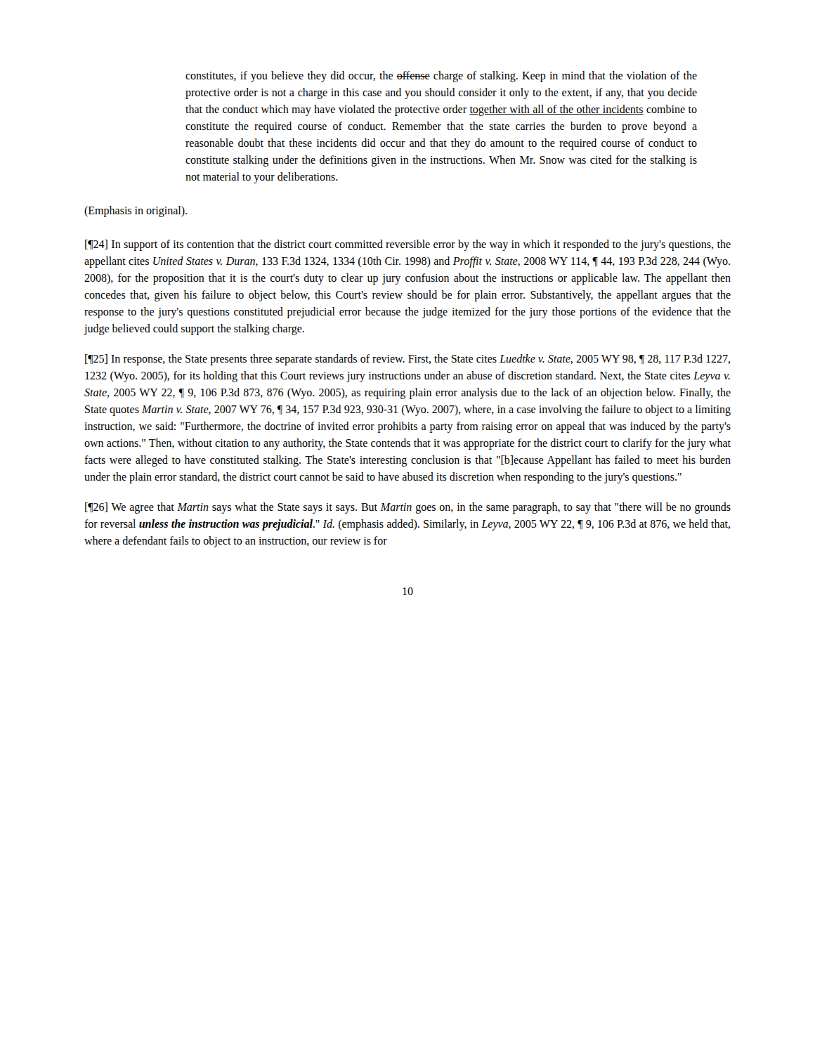constitutes, if you believe they did occur, the offense charge of stalking. Keep in mind that the violation of the protective order is not a charge in this case and you should consider it only to the extent, if any, that you decide that the conduct which may have violated the protective order together with all of the other incidents combine to constitute the required course of conduct. Remember that the state carries the burden to prove beyond a reasonable doubt that these incidents did occur and that they do amount to the required course of conduct to constitute stalking under the definitions given in the instructions. When Mr. Snow was cited for the stalking is not material to your deliberations.
(Emphasis in original).
[¶24] In support of its contention that the district court committed reversible error by the way in which it responded to the jury's questions, the appellant cites United States v. Duran, 133 F.3d 1324, 1334 (10th Cir. 1998) and Proffit v. State, 2008 WY 114, ¶ 44, 193 P.3d 228, 244 (Wyo. 2008), for the proposition that it is the court's duty to clear up jury confusion about the instructions or applicable law. The appellant then concedes that, given his failure to object below, this Court's review should be for plain error. Substantively, the appellant argues that the response to the jury's questions constituted prejudicial error because the judge itemized for the jury those portions of the evidence that the judge believed could support the stalking charge.
[¶25] In response, the State presents three separate standards of review. First, the State cites Luedtke v. State, 2005 WY 98, ¶ 28, 117 P.3d 1227, 1232 (Wyo. 2005), for its holding that this Court reviews jury instructions under an abuse of discretion standard. Next, the State cites Leyva v. State, 2005 WY 22, ¶ 9, 106 P.3d 873, 876 (Wyo. 2005), as requiring plain error analysis due to the lack of an objection below. Finally, the State quotes Martin v. State, 2007 WY 76, ¶ 34, 157 P.3d 923, 930-31 (Wyo. 2007), where, in a case involving the failure to object to a limiting instruction, we said: "Furthermore, the doctrine of invited error prohibits a party from raising error on appeal that was induced by the party's own actions." Then, without citation to any authority, the State contends that it was appropriate for the district court to clarify for the jury what facts were alleged to have constituted stalking. The State's interesting conclusion is that "[b]ecause Appellant has failed to meet his burden under the plain error standard, the district court cannot be said to have abused its discretion when responding to the jury's questions."
[¶26] We agree that Martin says what the State says it says. But Martin goes on, in the same paragraph, to say that "there will be no grounds for reversal unless the instruction was prejudicial." Id. (emphasis added). Similarly, in Leyva, 2005 WY 22, ¶ 9, 106 P.3d at 876, we held that, where a defendant fails to object to an instruction, our review is for
10